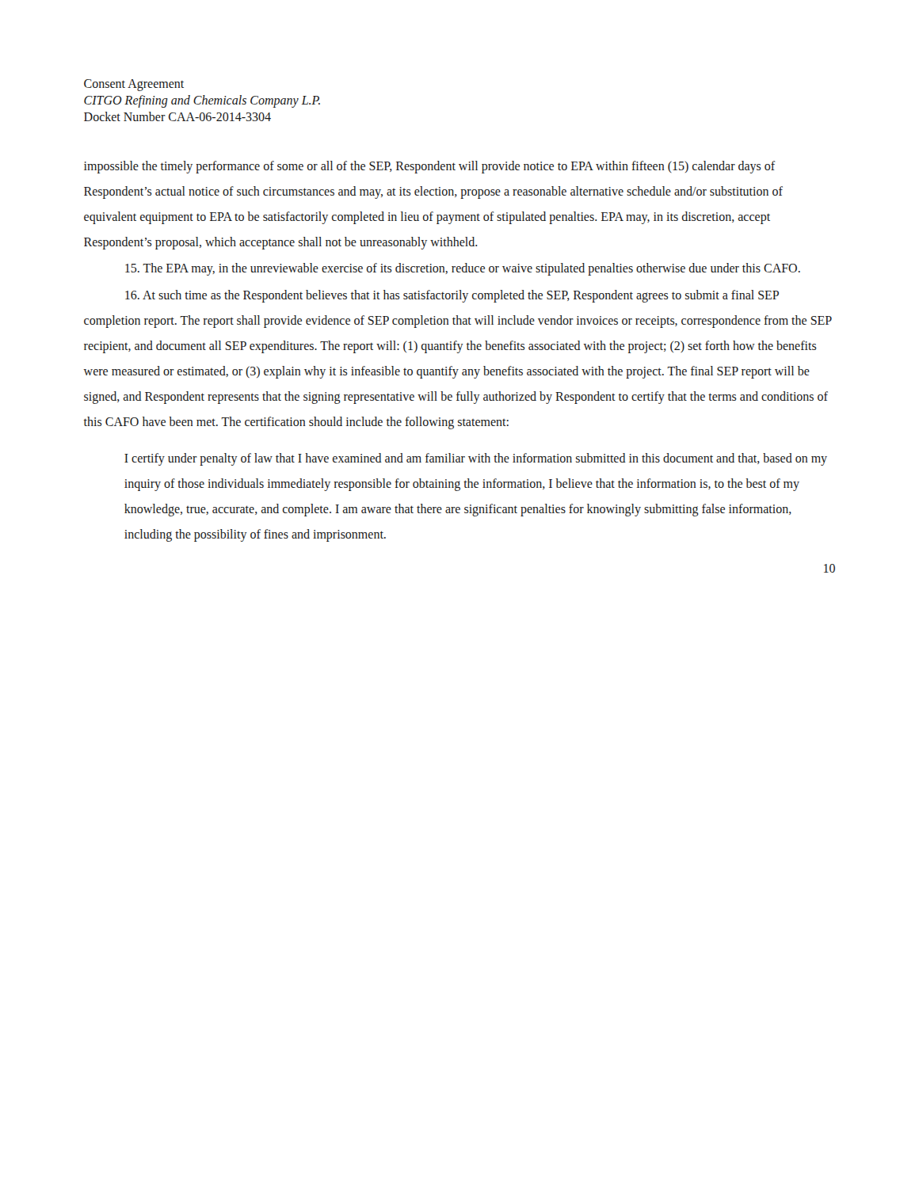Consent Agreement CITGO Refining and Chemicals Company L.P. Docket Number CAA-06-2014-3304
impossible the timely performance of some or all of the SEP, Respondent will provide notice to EPA within fifteen (15) calendar days of Respondent’s actual notice of such circumstances and may, at its election, propose a reasonable alternative schedule and/or substitution of equivalent equipment to EPA to be satisfactorily completed in lieu of payment of stipulated penalties. EPA may, in its discretion, accept Respondent’s proposal, which acceptance shall not be unreasonably withheld.
15. The EPA may, in the unreviewable exercise of its discretion, reduce or waive stipulated penalties otherwise due under this CAFO.
16. At such time as the Respondent believes that it has satisfactorily completed the SEP, Respondent agrees to submit a final SEP completion report. The report shall provide evidence of SEP completion that will include vendor invoices or receipts, correspondence from the SEP recipient, and document all SEP expenditures. The report will: (1) quantify the benefits associated with the project; (2) set forth how the benefits were measured or estimated, or (3) explain why it is infeasible to quantify any benefits associated with the project. The final SEP report will be signed, and Respondent represents that the signing representative will be fully authorized by Respondent to certify that the terms and conditions of this CAFO have been met. The certification should include the following statement:
I certify under penalty of law that I have examined and am familiar with the information submitted in this document and that, based on my inquiry of those individuals immediately responsible for obtaining the information, I believe that the information is, to the best of my knowledge, true, accurate, and complete. I am aware that there are significant penalties for knowingly submitting false information, including the possibility of fines and imprisonment.
10